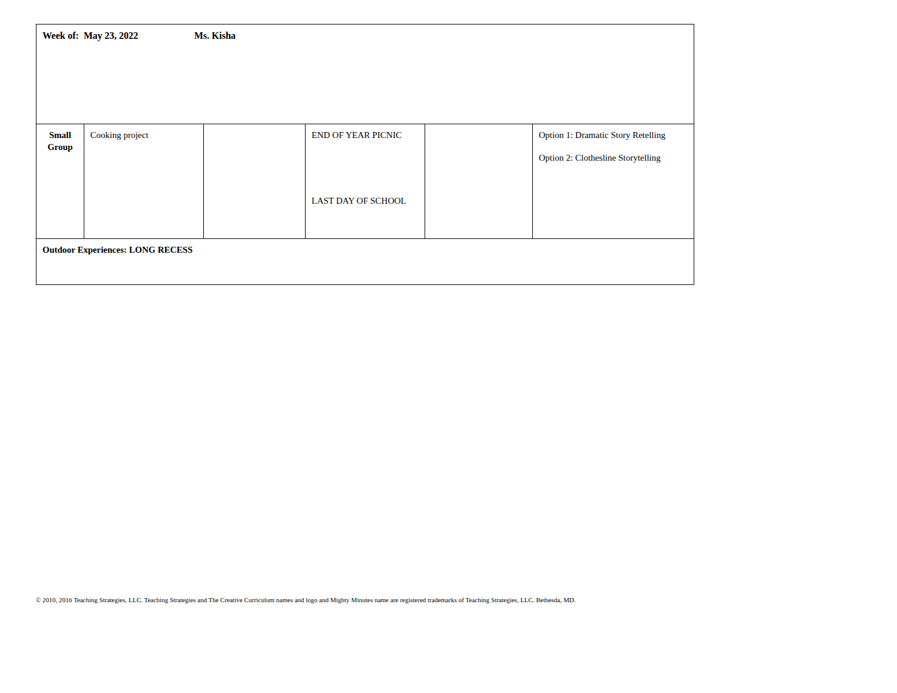| Week of: May 23, 2022 Ms. Kisha |
| Small Group | Cooking project | | END OF YEAR PICNIC LAST DAY OF SCHOOL | | Option 1: Dramatic Story Retelling Option 2: Clothesline Storytelling |
| Outdoor Experiences: LONG RECESS |
© 2010, 2016 Teaching Strategies, LLC. Teaching Strategies and The Creative Curriculum names and logo and Mighty Minutes name are registered trademarks of Teaching Strategies, LLC. Bethesda, MD.